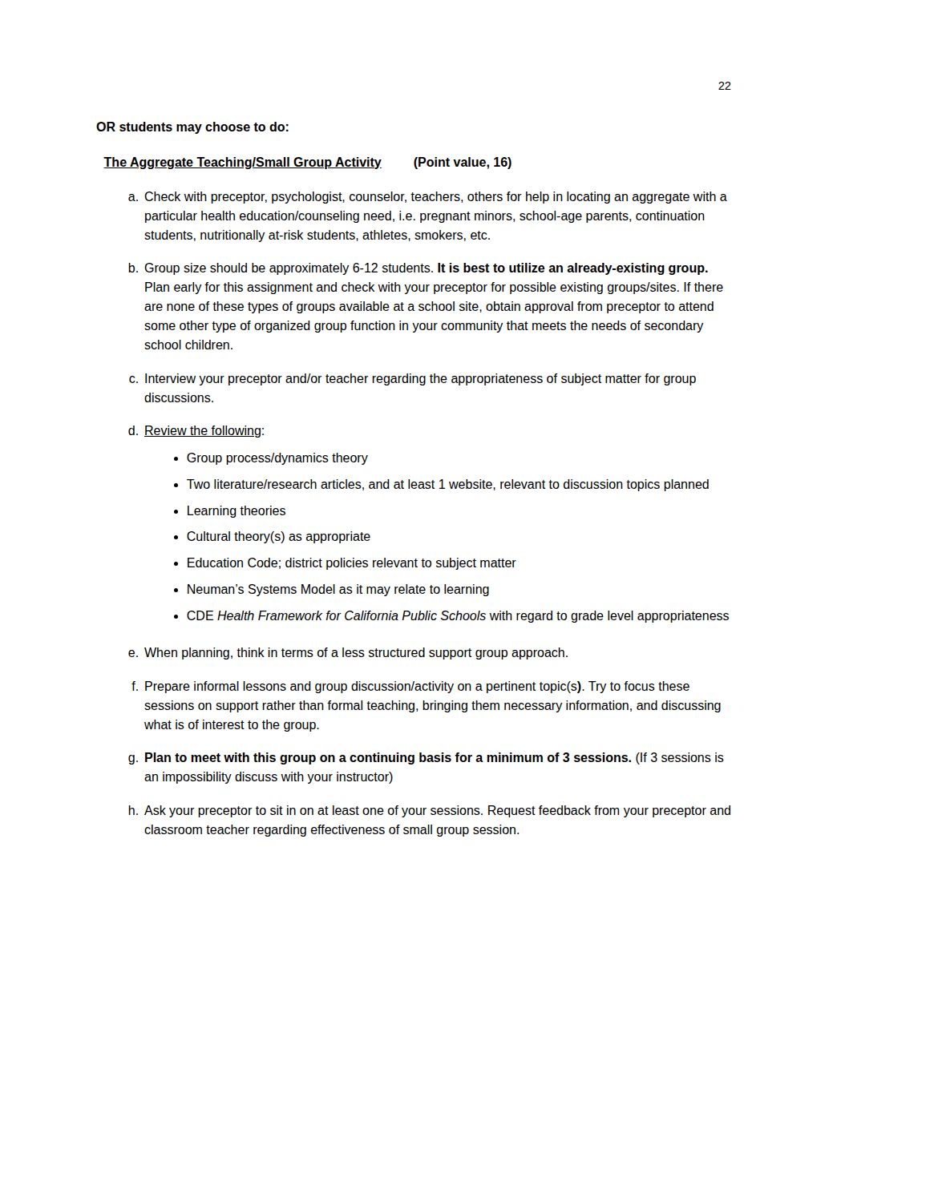22
OR students may choose to do:
The Aggregate Teaching/Small Group Activity(Point value, 16)
Check with preceptor, psychologist, counselor, teachers, others for help in locating an aggregate with a particular health education/counseling need, i.e. pregnant minors, school-age parents, continuation students, nutritionally at-risk students, athletes, smokers, etc.
Group size should be approximately 6-12 students. It is best to utilize an already-existing group. Plan early for this assignment and check with your preceptor for possible existing groups/sites. If there are none of these types of groups available at a school site, obtain approval from preceptor to attend some other type of organized group function in your community that meets the needs of secondary school children.
Interview your preceptor and/or teacher regarding the appropriateness of subject matter for group discussions.
Review the following:
Group process/dynamics theory
Two literature/research articles, and at least 1 website, relevant to discussion topics planned
Learning theories
Cultural theory(s) as appropriate
Education Code; district policies relevant to subject matter
Neuman’s Systems Model as it may relate to learning
CDE Health Framework for California Public Schools with regard to grade level appropriateness
When planning, think in terms of a less structured support group approach.
Prepare informal lessons and group discussion/activity on a pertinent topic(s). Try to focus these sessions on support rather than formal teaching, bringing them necessary information, and discussing what is of interest to the group.
Plan to meet with this group on a continuing basis for a minimum of 3 sessions. (If 3 sessions is an impossibility discuss with your instructor)
Ask your preceptor to sit in on at least one of your sessions. Request feedback from your preceptor and classroom teacher regarding effectiveness of small group session.